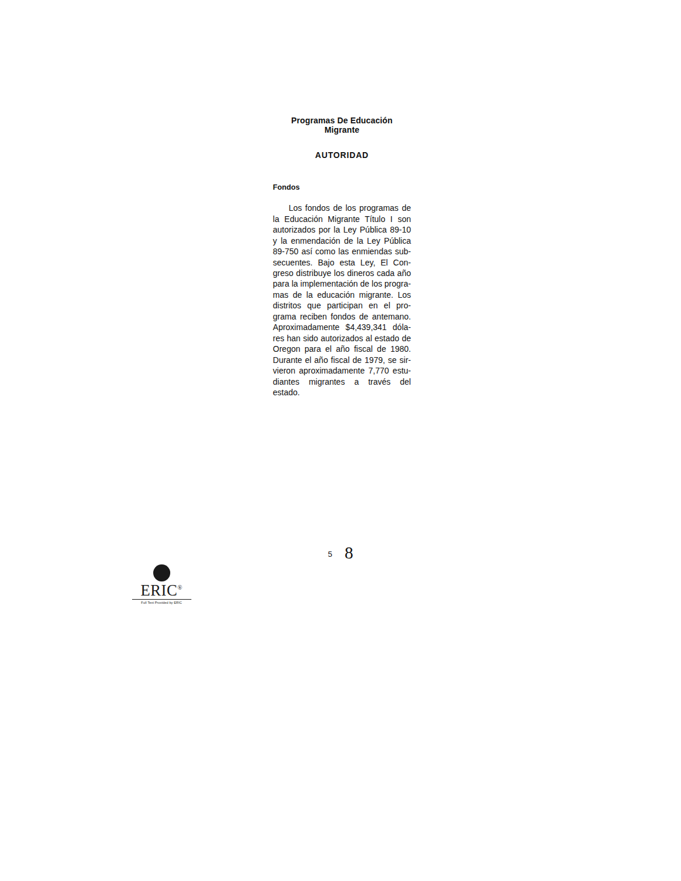Programas De Educación Migrante
AUTORIDAD
Fondos
Los fondos de los programas de la Educación Migrante Título I son autorizados por la Ley Pública 89-10 y la enmendación de la Ley Pública 89-750 así como las enmiendas subsecuentes. Bajo esta Ley, El Congreso distribuye los dineros cada año para la implementación de los programas de la educación migrante. Los distritos que participan en el programa reciben fondos de antemano. Aproximadamente $4,439,341 dólares han sido autorizados al estado de Oregon para el año fiscal de 1980. Durante el año fiscal de 1979, se sirvieron aproximadamente 7,770 estudiantes migrantes a través del estado.
58
ERIC®
Full Text Provided by ERIC